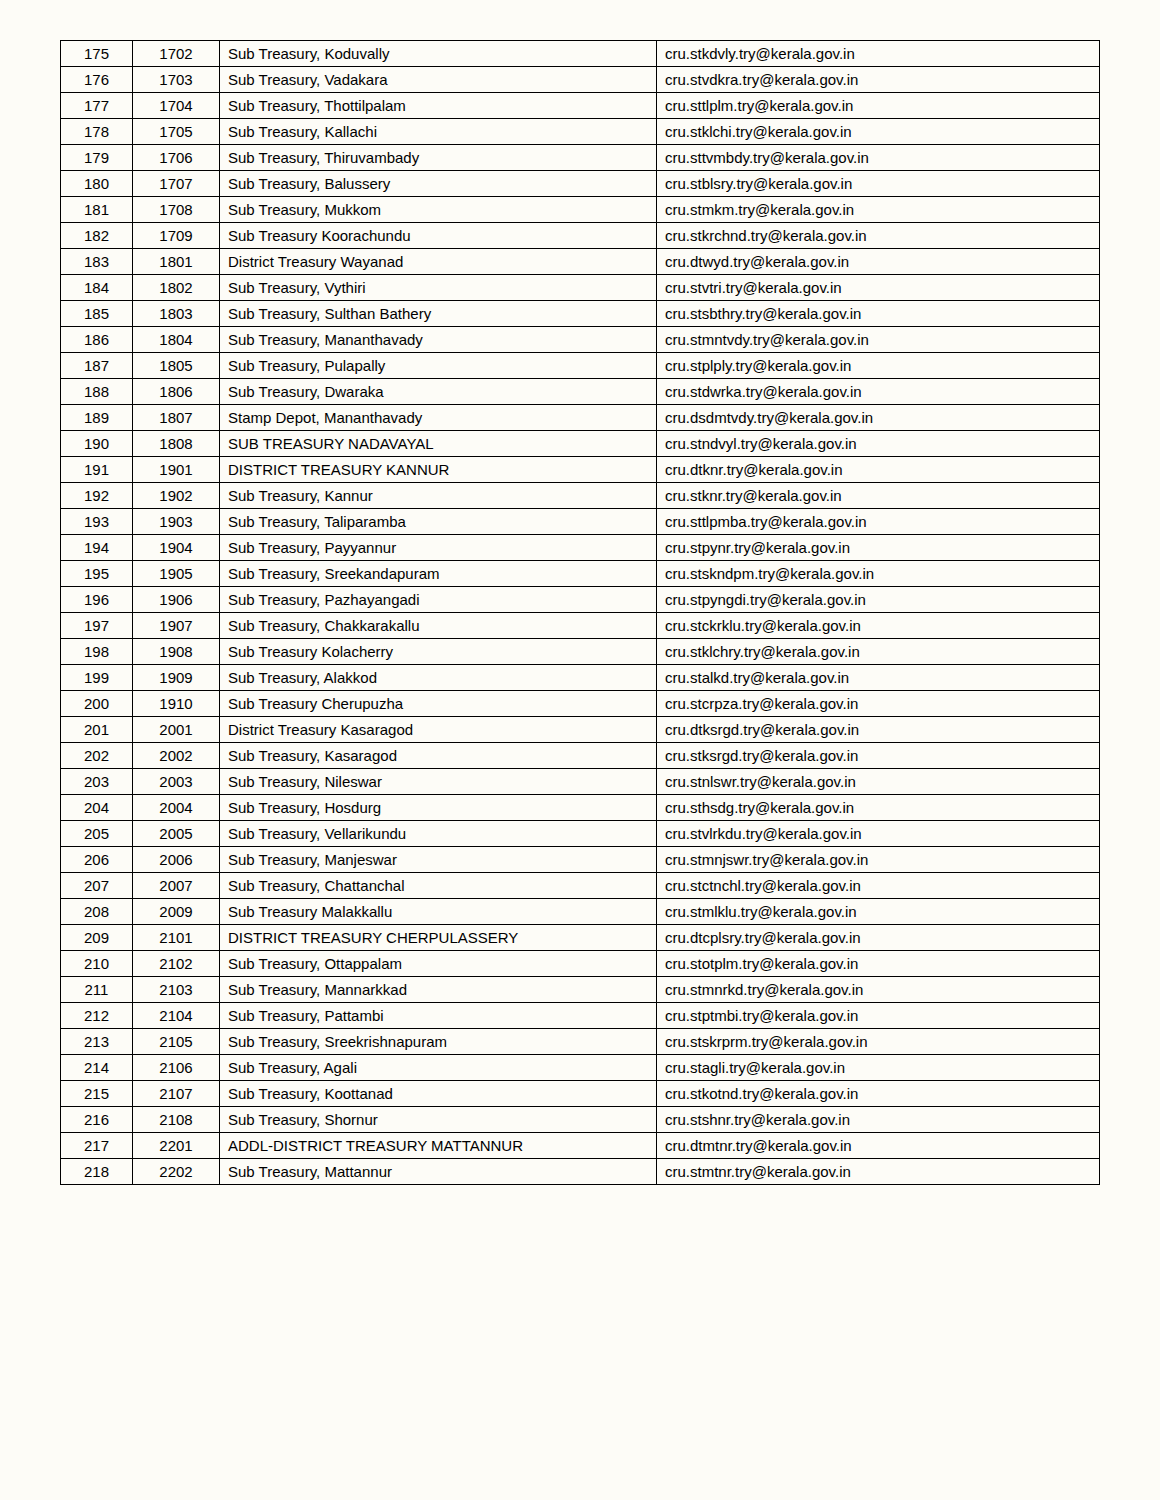| 175 | 1702 | Sub Treasury, Koduvally | cru.stkdvly.try@kerala.gov.in |
| 176 | 1703 | Sub Treasury, Vadakara | cru.stvdkra.try@kerala.gov.in |
| 177 | 1704 | Sub Treasury, Thottilpalam | cru.sttlplm.try@kerala.gov.in |
| 178 | 1705 | Sub Treasury, Kallachi | cru.stklchi.try@kerala.gov.in |
| 179 | 1706 | Sub Treasury, Thiruvambady | cru.sttvmbdy.try@kerala.gov.in |
| 180 | 1707 | Sub Treasury, Balussery | cru.stblsry.try@kerala.gov.in |
| 181 | 1708 | Sub Treasury, Mukkom | cru.stmkm.try@kerala.gov.in |
| 182 | 1709 | Sub Treasury Koorachundu | cru.stkrchnd.try@kerala.gov.in |
| 183 | 1801 | District Treasury Wayanad | cru.dtwyd.try@kerala.gov.in |
| 184 | 1802 | Sub Treasury, Vythiri | cru.stvtri.try@kerala.gov.in |
| 185 | 1803 | Sub Treasury, Sulthan Bathery | cru.stsbthry.try@kerala.gov.in |
| 186 | 1804 | Sub Treasury, Mananthavady | cru.stmntvdy.try@kerala.gov.in |
| 187 | 1805 | Sub Treasury, Pulapally | cru.stplply.try@kerala.gov.in |
| 188 | 1806 | Sub Treasury, Dwaraka | cru.stdwrka.try@kerala.gov.in |
| 189 | 1807 | Stamp Depot, Mananthavady | cru.dsdmtvdy.try@kerala.gov.in |
| 190 | 1808 | SUB TREASURY NADAVAYAL | cru.stndvyl.try@kerala.gov.in |
| 191 | 1901 | DISTRICT TREASURY KANNUR | cru.dtknr.try@kerala.gov.in |
| 192 | 1902 | Sub Treasury, Kannur | cru.stknr.try@kerala.gov.in |
| 193 | 1903 | Sub Treasury, Taliparamba | cru.sttlpmba.try@kerala.gov.in |
| 194 | 1904 | Sub Treasury, Payyannur | cru.stpynr.try@kerala.gov.in |
| 195 | 1905 | Sub Treasury, Sreekandapuram | cru.stskndpm.try@kerala.gov.in |
| 196 | 1906 | Sub Treasury, Pazhayangadi | cru.stpyngdi.try@kerala.gov.in |
| 197 | 1907 | Sub Treasury, Chakkarakallu | cru.stckrklu.try@kerala.gov.in |
| 198 | 1908 | Sub Treasury Kolacherry | cru.stklchry.try@kerala.gov.in |
| 199 | 1909 | Sub Treasury, Alakkod | cru.stalkd.try@kerala.gov.in |
| 200 | 1910 | Sub Treasury Cherupuzha | cru.stcrpza.try@kerala.gov.in |
| 201 | 2001 | District Treasury Kasaragod | cru.dtksrgd.try@kerala.gov.in |
| 202 | 2002 | Sub Treasury, Kasaragod | cru.stksrgd.try@kerala.gov.in |
| 203 | 2003 | Sub Treasury, Nileswar | cru.stnlswr.try@kerala.gov.in |
| 204 | 2004 | Sub Treasury, Hosdurg | cru.sthsdg.try@kerala.gov.in |
| 205 | 2005 | Sub Treasury, Vellarikundu | cru.stvlrkdu.try@kerala.gov.in |
| 206 | 2006 | Sub Treasury, Manjeswar | cru.stmnjswr.try@kerala.gov.in |
| 207 | 2007 | Sub Treasury, Chattanchal | cru.stctnchl.try@kerala.gov.in |
| 208 | 2009 | Sub Treasury Malakkallu | cru.stmlklu.try@kerala.gov.in |
| 209 | 2101 | DISTRICT TREASURY CHERPULASSERY | cru.dtcplsry.try@kerala.gov.in |
| 210 | 2102 | Sub Treasury, Ottappalam | cru.stotplm.try@kerala.gov.in |
| 211 | 2103 | Sub Treasury, Mannarkkad | cru.stmnrkd.try@kerala.gov.in |
| 212 | 2104 | Sub Treasury, Pattambi | cru.stptmbi.try@kerala.gov.in |
| 213 | 2105 | Sub Treasury, Sreekrishnapuram | cru.stskrprm.try@kerala.gov.in |
| 214 | 2106 | Sub Treasury, Agali | cru.stagli.try@kerala.gov.in |
| 215 | 2107 | Sub Treasury, Koottanad | cru.stkotnd.try@kerala.gov.in |
| 216 | 2108 | Sub Treasury, Shornur | cru.stshnr.try@kerala.gov.in |
| 217 | 2201 | ADDL-DISTRICT TREASURY MATTANNUR | cru.dtmtnr.try@kerala.gov.in |
| 218 | 2202 | Sub Treasury, Mattannur | cru.stmtnr.try@kerala.gov.in |